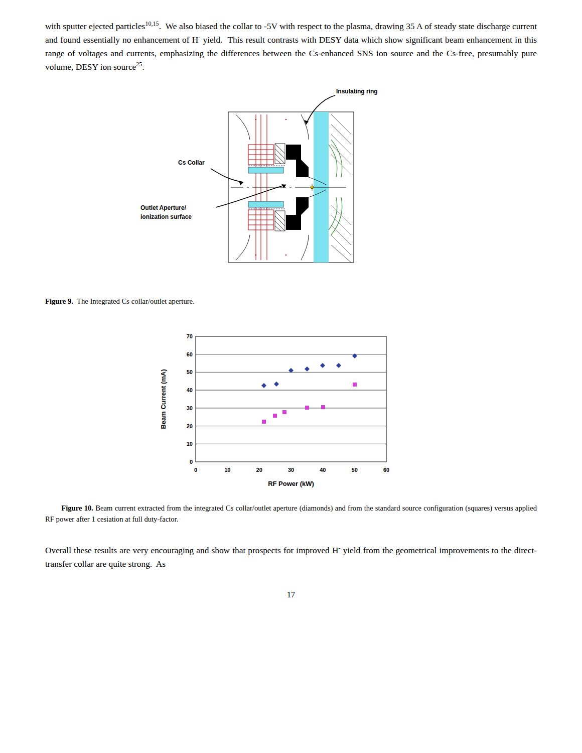with sputter ejected particles10,15. We also biased the collar to -5V with respect to the plasma, drawing 35 A of steady state discharge current and found essentially no enhancement of H- yield. This result contrasts with DESY data which show significant beam enhancement in this range of voltages and currents, emphasizing the differences between the Cs-enhanced SNS ion source and the Cs-free, presumably pure volume, DESY ion source25.
Insulating ring Cs Collar Outlet Aperture/ ionization surface
Figure 9. The Integrated Cs collar/outlet aperture.
70 60 50 40 30 20 10 0 0 10 20 30 40 50 60 RF Power (kW) Beam Current (mA)
Figure 10. Beam current extracted from the integrated Cs collar/outlet aperture (diamonds) and from the standard source configuration (squares) versus applied RF power after 1 cesiation at full duty-factor.
Overall these results are very encouraging and show that prospects for improved H- yield from the geometrical improvements to the direct-transfer collar are quite strong. As
17